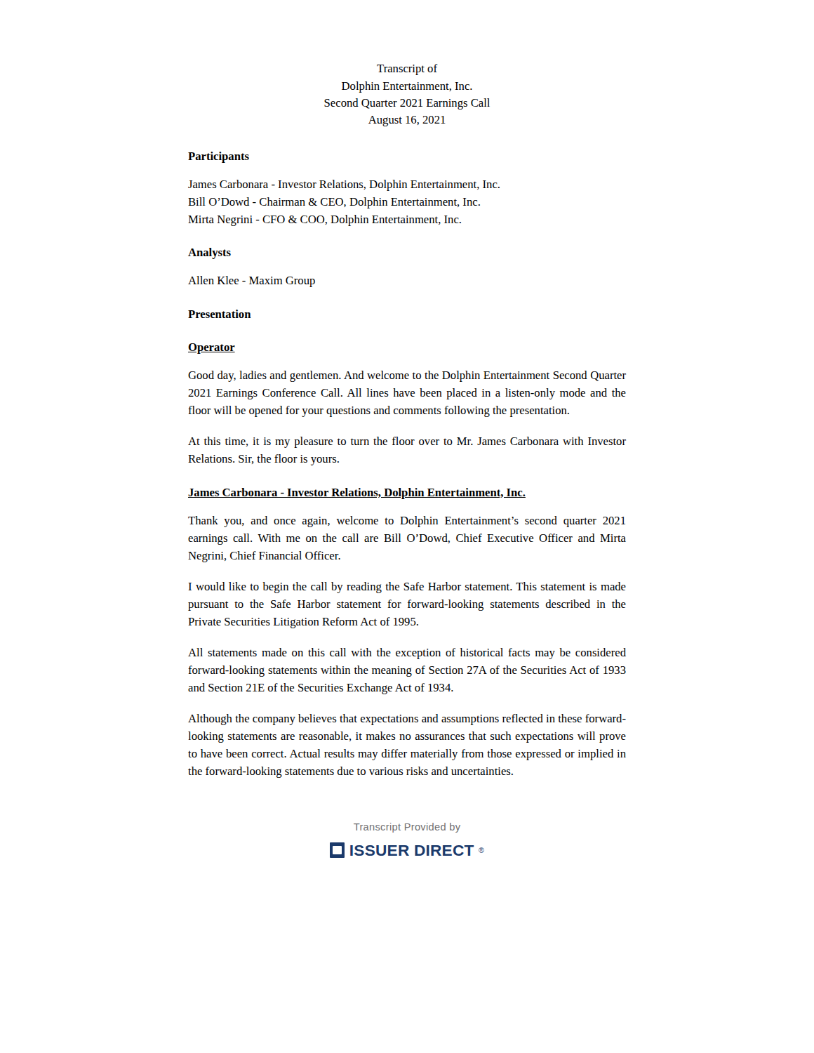Transcript of
Dolphin Entertainment, Inc.
Second Quarter 2021 Earnings Call
August 16, 2021
Participants
James Carbonara - Investor Relations, Dolphin Entertainment, Inc.
Bill O’Dowd - Chairman & CEO, Dolphin Entertainment, Inc.
Mirta Negrini - CFO & COO, Dolphin Entertainment, Inc.
Analysts
Allen Klee - Maxim Group
Presentation
Operator
Good day, ladies and gentlemen. And welcome to the Dolphin Entertainment Second Quarter 2021 Earnings Conference Call. All lines have been placed in a listen-only mode and the floor will be opened for your questions and comments following the presentation.
At this time, it is my pleasure to turn the floor over to Mr. James Carbonara with Investor Relations. Sir, the floor is yours.
James Carbonara - Investor Relations, Dolphin Entertainment, Inc.
Thank you, and once again, welcome to Dolphin Entertainment’s second quarter 2021 earnings call. With me on the call are Bill O’Dowd, Chief Executive Officer and Mirta Negrini, Chief Financial Officer.
I would like to begin the call by reading the Safe Harbor statement. This statement is made pursuant to the Safe Harbor statement for forward-looking statements described in the Private Securities Litigation Reform Act of 1995.
All statements made on this call with the exception of historical facts may be considered forward-looking statements within the meaning of Section 27A of the Securities Act of 1933 and Section 21E of the Securities Exchange Act of 1934.
Although the company believes that expectations and assumptions reflected in these forward-looking statements are reasonable, it makes no assurances that such expectations will prove to have been correct. Actual results may differ materially from those expressed or implied in the forward-looking statements due to various risks and uncertainties.
Transcript Provided by
ISSUER DIRECT®